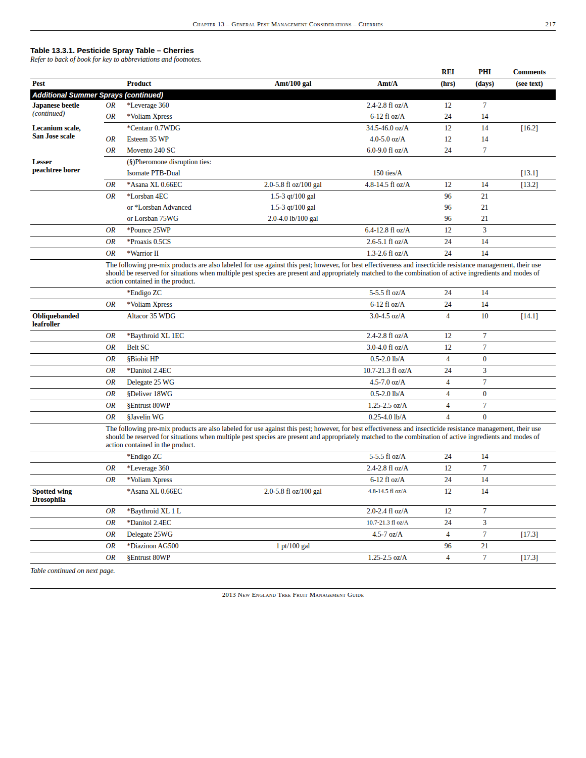217 Chapter 13 – General Pest Management Considerations – Cherries
Table 13.3.1. Pesticide Spray Table – Cherries
Refer to back of book for key to abbreviations and footnotes.
| | | | | REI | PHI | Comments |
| --- | --- | --- | --- | --- | --- | --- |
| Pest | Product | Amt/100 gal | Amt/A | (hrs) | (days) | (see text) |
| Additional Summer Sprays (continued) | | | | | |
| Japanese beetle (continued) | OR | *Leverage 360 | | 2.4-2.8 fl oz/A | 12 | 7 | |
| OR | *Voliam Xpress | | 6-12 fl oz/A | 24 | 14 | |
| Lecanium scale, San Jose scale | | *Centaur 0.7WDG | | 34.5-46.0 oz/A | 12 | 14 | [16.2] |
| OR | Esteem 35 WP | | 4.0-5.0 oz/A | 12 | 14 | |
| OR | Movento 240 SC | | 6.0-9.0 fl oz/A | 24 | 7 | |
| Lesser peachtree borer | | (§)Pheromone disruption ties: | | | | | |
| | Isomate PTB-Dual | | 150 ties/A | | | [13.1] |
| | OR | *Asana XL 0.66EC | 2.0-5.8 fl oz/100 gal | 4.8-14.5 fl oz/A | 12 | 14 | [13.2] |
| | OR | *Lorsban 4EC | 1.5-3 qt/100 gal | | 96 | 21 | |
| | | or *Lorsban Advanced | 1.5-3 qt/100 gal | | 96 | 21 | |
| | | or Lorsban 75WG | 2.0-4.0 lb/100 gal | | 96 | 21 | |
| | OR | *Pounce 25WP | | 6.4-12.8 fl oz/A | 12 | 3 | |
| | OR | *Proaxis 0.5CS | | 2.6-5.1 fl oz/A | 24 | 14 | |
| | OR | *Warrior II | | 1.3-2.6 fl oz/A | 24 | 14 | |
| | The following pre-mix products are also labeled for use against this pest; however, for best effectiveness and insecticide resistance management, their use should be reserved for situations when multiple pest species are present and appropriately matched to the combination of active ingredients and modes of action contained in the product. |
| | | *Endigo ZC | | 5-5.5 fl oz/A | 24 | 14 | |
| | OR | *Voliam Xpress | | 6-12 fl oz/A | 24 | 14 | |
| Obliquebanded leafroller | | Altacor 35 WDG | | 3.0-4.5 oz/A | 4 | 10 | [14.1] |
| | OR | *Baythroid XL 1EC | | 2.4-2.8 fl oz/A | 12 | 7 | |
| | OR | Belt SC | | 3.0-4.0 fl oz/A | 12 | 7 | |
| | OR | §Biobit HP | | 0.5-2.0 lb/A | 4 | 0 | |
| | OR | *Danitol 2.4EC | | 10.7-21.3 fl oz/A | 24 | 3 | |
| | OR | Delegate 25 WG | | 4.5-7.0 oz/A | 4 | 7 | |
| | OR | §Deliver 18WG | | 0.5-2.0 lb/A | 4 | 0 | |
| | OR | §Entrust 80WP | | 1.25-2.5 oz/A | 4 | 7 | |
| | OR | §Javelin WG | | 0.25-4.0 lb/A | 4 | 0 | |
| | The following pre-mix products are also labeled for use against this pest; however, for best effectiveness and insecticide resistance management, their use should be reserved for situations when multiple pest species are present and appropriately matched to the combination of active ingredients and modes of action contained in the product. |
| | | *Endigo ZC | | 5-5.5 fl oz/A | 24 | 14 | |
| | OR | *Leverage 360 | | 2.4-2.8 fl oz/A | 12 | 7 | |
| | OR | *Voliam Xpress | | 6-12 fl oz/A | 24 | 14 | |
| Spotted wing Drosophila | | *Asana XL 0.66EC | 2.0-5.8 fl oz/100 gal | 4.8-14.5 fl oz/A | 12 | 14 | |
| | OR | *Baythroid XL 1 L | | 2.0-2.4 fl oz/A | 12 | 7 | |
| | OR | *Danitol 2.4EC | | 10.7-21.3 fl oz/A | 24 | 3 | |
| | OR | Delegate 25WG | | 4.5-7 oz/A | 4 | 7 | [17.3] |
| | OR | *Diazinon AG500 | 1 pt/100 gal | | 96 | 21 | |
| | OR | §Entrust 80WP | | 1.25-2.5 oz/A | 4 | 7 | [17.3] |
Table continued on next page.
2013 New England Tree Fruit Management Guide